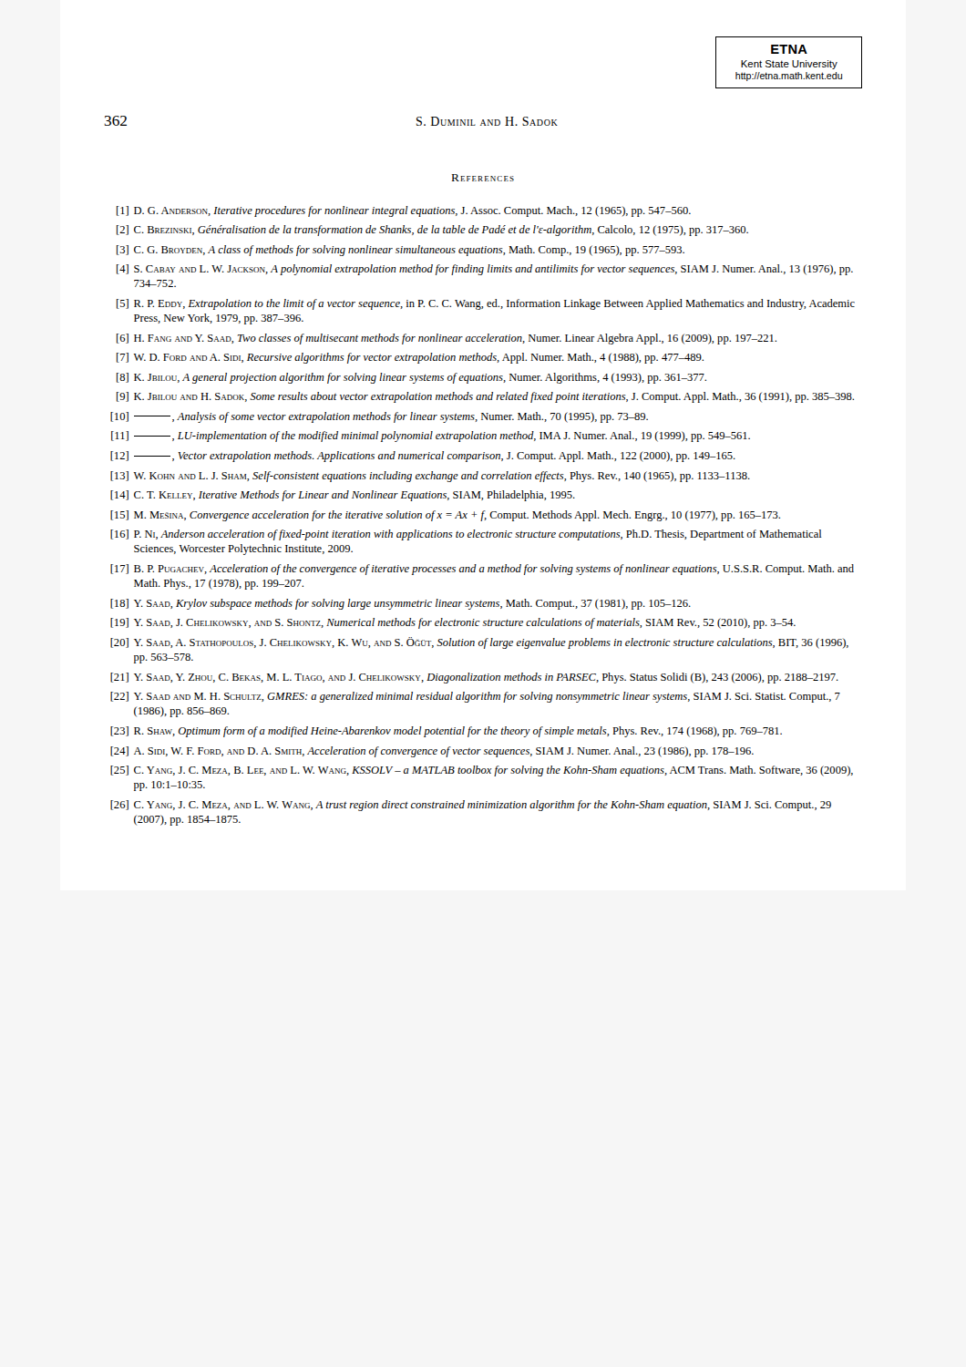ETNA
Kent State University
http://etna.math.kent.edu
362
S. Duminil and H. Sadok
References
[1] D. G. Anderson, Iterative procedures for nonlinear integral equations, J. Assoc. Comput. Mach., 12 (1965), pp. 547–560.
[2] C. Brezinski, Généralisation de la transformation de Shanks, de la table de Padé et de l'ε-algorithm, Calcolo, 12 (1975), pp. 317–360.
[3] C. G. Broyden, A class of methods for solving nonlinear simultaneous equations, Math. Comp., 19 (1965), pp. 577–593.
[4] S. Cabay and L. W. Jackson, A polynomial extrapolation method for finding limits and antilimits for vector sequences, SIAM J. Numer. Anal., 13 (1976), pp. 734–752.
[5] R. P. Eddy, Extrapolation to the limit of a vector sequence, in P. C. C. Wang, ed., Information Linkage Between Applied Mathematics and Industry, Academic Press, New York, 1979, pp. 387–396.
[6] H. Fang and Y. Saad, Two classes of multisecant methods for nonlinear acceleration, Numer. Linear Algebra Appl., 16 (2009), pp. 197–221.
[7] W. D. Ford and A. Sidi, Recursive algorithms for vector extrapolation methods, Appl. Numer. Math., 4 (1988), pp. 477–489.
[8] K. Jbilou, A general projection algorithm for solving linear systems of equations, Numer. Algorithms, 4 (1993), pp. 361–377.
[9] K. Jbilou and H. Sadok, Some results about vector extrapolation methods and related fixed point iterations, J. Comput. Appl. Math., 36 (1991), pp. 385–398.
[10] , Analysis of some vector extrapolation methods for linear systems, Numer. Math., 70 (1995), pp. 73–89.
[11] , LU-implementation of the modified minimal polynomial extrapolation method, IMA J. Numer. Anal., 19 (1999), pp. 549–561.
[12] , Vector extrapolation methods. Applications and numerical comparison, J. Comput. Appl. Math., 122 (2000), pp. 149–165.
[13] W. Kohn and L. J. Sham, Self-consistent equations including exchange and correlation effects, Phys. Rev., 140 (1965), pp. 1133–1138.
[14] C. T. Kelley, Iterative Methods for Linear and Nonlinear Equations, SIAM, Philadelphia, 1995.
[15] M. Mešina, Convergence acceleration for the iterative solution of x = Ax + f, Comput. Methods Appl. Mech. Engrg., 10 (1977), pp. 165–173.
[16] P. Ni, Anderson acceleration of fixed-point iteration with applications to electronic structure computations, Ph.D. Thesis, Department of Mathematical Sciences, Worcester Polytechnic Institute, 2009.
[17] B. P. Pugachev, Acceleration of the convergence of iterative processes and a method for solving systems of nonlinear equations, U.S.S.R. Comput. Math. and Math. Phys., 17 (1978), pp. 199–207.
[18] Y. Saad, Krylov subspace methods for solving large unsymmetric linear systems, Math. Comput., 37 (1981), pp. 105–126.
[19] Y. Saad, J. Chelikowsky, and S. Shontz, Numerical methods for electronic structure calculations of materials, SIAM Rev., 52 (2010), pp. 3–54.
[20] Y. Saad, A. Stathopoulos, J. Chelikowsky, K. Wu, and S. Öğüt, Solution of large eigenvalue problems in electronic structure calculations, BIT, 36 (1996), pp. 563–578.
[21] Y. Saad, Y. Zhou, C. Bekas, M. L. Tiago, and J. Chelikowsky, Diagonalization methods in PARSEC, Phys. Status Solidi (B), 243 (2006), pp. 2188–2197.
[22] Y. Saad and M. H. Schultz, GMRES: a generalized minimal residual algorithm for solving nonsymmetric linear systems, SIAM J. Sci. Statist. Comput., 7 (1986), pp. 856–869.
[23] R. Shaw, Optimum form of a modified Heine-Abarenkov model potential for the theory of simple metals, Phys. Rev., 174 (1968), pp. 769–781.
[24] A. Sidi, W. F. Ford, and D. A. Smith, Acceleration of convergence of vector sequences, SIAM J. Numer. Anal., 23 (1986), pp. 178–196.
[25] C. Yang, J. C. Meza, B. Lee, and L. W. Wang, KSSOLV – a MATLAB toolbox for solving the Kohn-Sham equations, ACM Trans. Math. Software, 36 (2009), pp. 10:1–10:35.
[26] C. Yang, J. C. Meza, and L. W. Wang, A trust region direct constrained minimization algorithm for the Kohn-Sham equation, SIAM J. Sci. Comput., 29 (2007), pp. 1854–1875.